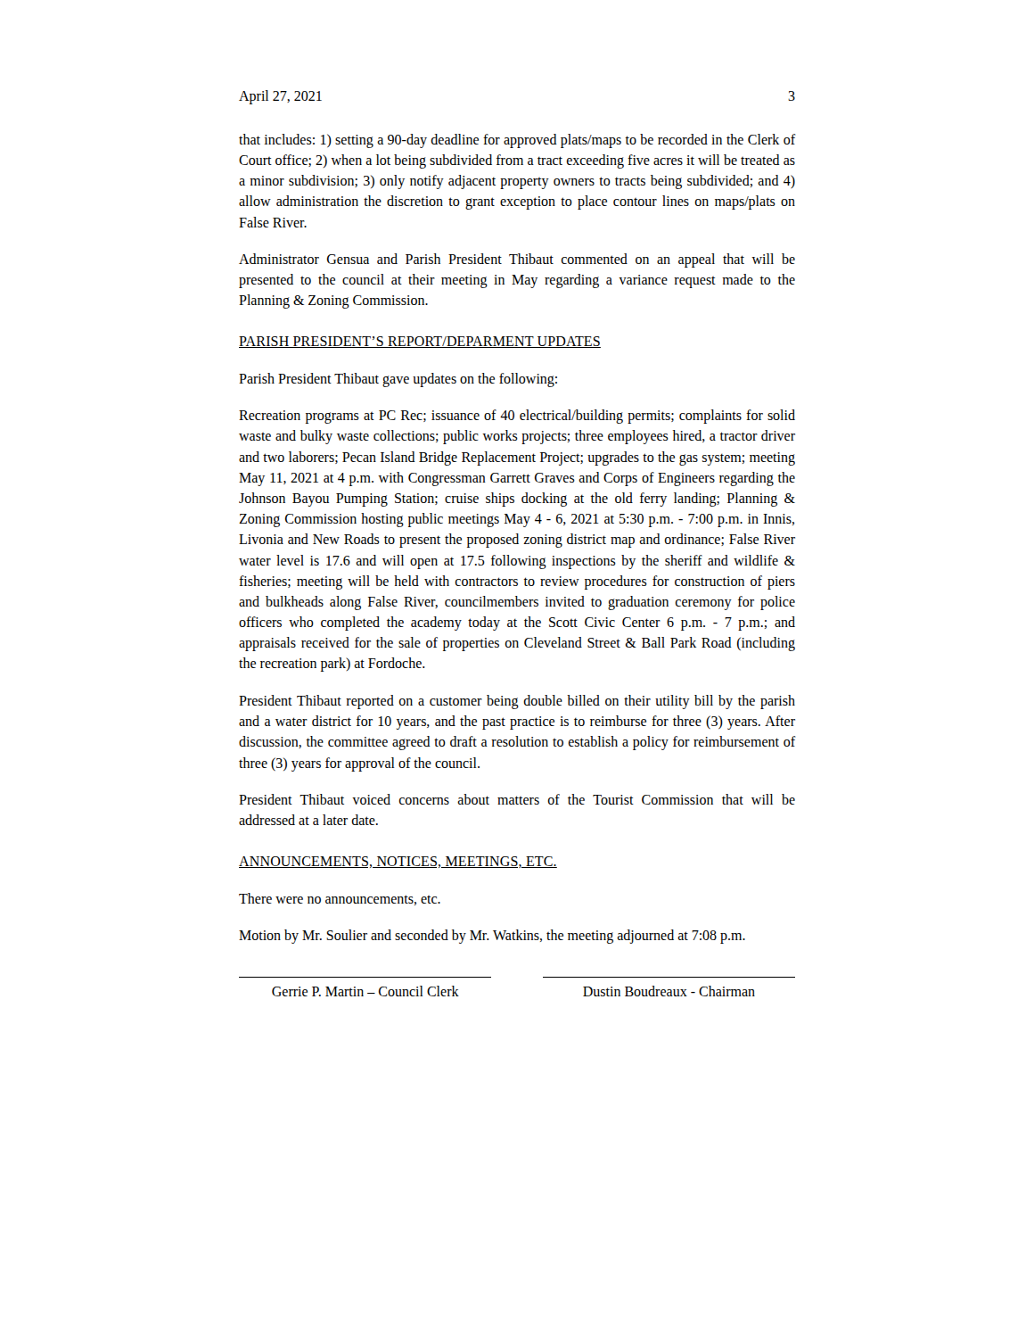April 27, 2021
3
that includes: 1) setting a 90-day deadline for approved plats/maps to be recorded in the Clerk of Court office; 2) when a lot being subdivided from a tract exceeding five acres it will be treated as a minor subdivision; 3) only notify adjacent property owners to tracts being subdivided; and 4) allow administration the discretion to grant exception to place contour lines on maps/plats on False River.
Administrator Gensua and Parish President Thibaut commented on an appeal that will be presented to the council at their meeting in May regarding a variance request made to the Planning & Zoning Commission.
Parish President’s Report/Deparment Updates
Parish President Thibaut gave updates on the following:
Recreation programs at PC Rec; issuance of 40 electrical/building permits; complaints for solid waste and bulky waste collections; public works projects; three employees hired, a tractor driver and two laborers; Pecan Island Bridge Replacement Project; upgrades to the gas system; meeting May 11, 2021 at 4 p.m. with Congressman Garrett Graves and Corps of Engineers regarding the Johnson Bayou Pumping Station; cruise ships docking at the old ferry landing; Planning & Zoning Commission hosting public meetings May 4 - 6, 2021 at 5:30 p.m. - 7:00 p.m. in Innis, Livonia and New Roads to present the proposed zoning district map and ordinance; False River water level is 17.6 and will open at 17.5 following inspections by the sheriff and wildlife & fisheries; meeting will be held with contractors to review procedures for construction of piers and bulkheads along False River, councilmembers invited to graduation ceremony for police officers who completed the academy today at the Scott Civic Center 6 p.m. - 7 p.m.; and appraisals received for the sale of properties on Cleveland Street & Ball Park Road (including the recreation park) at Fordoche.
President Thibaut reported on a customer being double billed on their utility bill by the parish and a water district for 10 years, and the past practice is to reimburse for three (3) years. After discussion, the committee agreed to draft a resolution to establish a policy for reimbursement of three (3) years for approval of the council.
President Thibaut voiced concerns about matters of the Tourist Commission that will be addressed at a later date.
Announcements, Notices, Meetings, Etc.
There were no announcements, etc.
Motion by Mr. Soulier and seconded by Mr. Watkins, the meeting adjourned at 7:08 p.m.
Gerrie P. Martin – Council Clerk
Dustin Boudreaux - Chairman